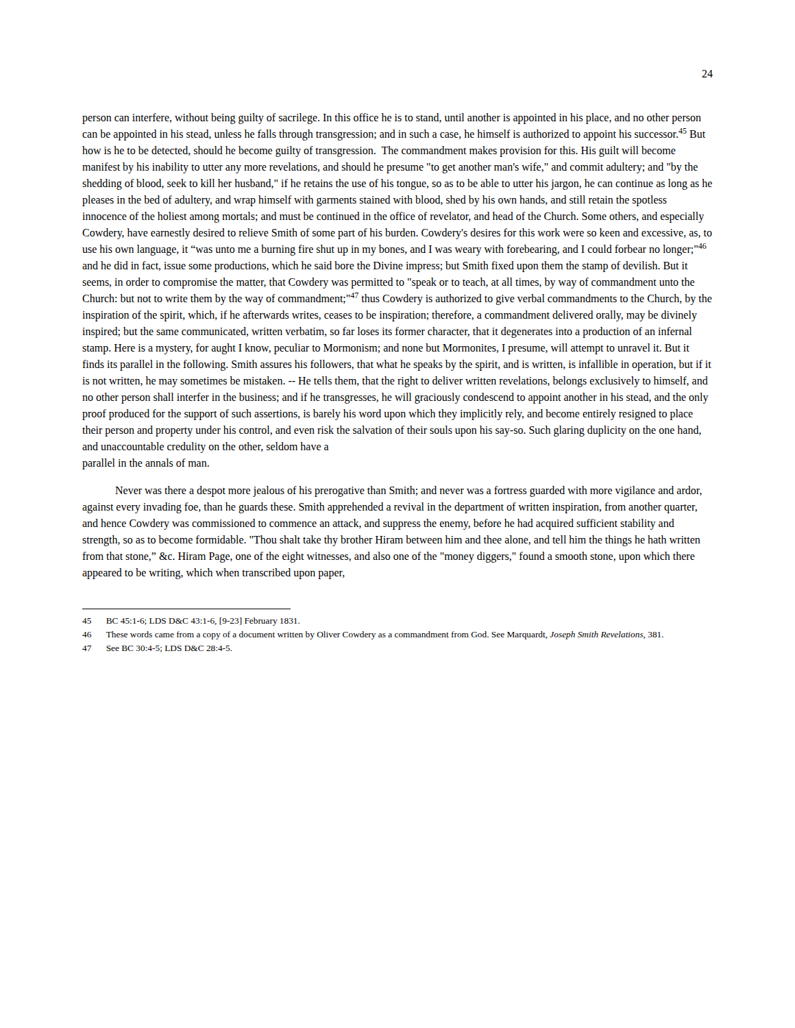24
person can interfere, without being guilty of sacrilege. In this office he is to stand, until another is appointed in his place, and no other person can be appointed in his stead, unless he falls through transgression; and in such a case, he himself is authorized to appoint his successor.45 But how is he to be detected, should he become guilty of transgression. The commandment makes provision for this. His guilt will become manifest by his inability to utter any more revelations, and should he presume "to get another man's wife," and commit adultery; and "by the shedding of blood, seek to kill her husband," if he retains the use of his tongue, so as to be able to utter his jargon, he can continue as long as he pleases in the bed of adultery, and wrap himself with garments stained with blood, shed by his own hands, and still retain the spotless innocence of the holiest among mortals; and must be continued in the office of revelator, and head of the Church. Some others, and especially Cowdery, have earnestly desired to relieve Smith of some part of his burden. Cowdery's desires for this work were so keen and excessive, as, to use his own language, it “was unto me a burning fire shut up in my bones, and I was weary with forebearing, and I could forbear no longer;"46 and he did in fact, issue some productions, which he said bore the Divine impress; but Smith fixed upon them the stamp of devilish. But it seems, in order to compromise the matter, that Cowdery was permitted to "speak or to teach, at all times, by way of commandment unto the Church: but not to write them by the way of commandment;"47 thus Cowdery is authorized to give verbal commandments to the Church, by the inspiration of the spirit, which, if he afterwards writes, ceases to be inspiration; therefore, a commandment delivered orally, may be divinely inspired; but the same communicated, written verbatim, so far loses its former character, that it degenerates into a production of an infernal stamp. Here is a mystery, for aught I know, peculiar to Mormonism; and none but Mormonites, I presume, will attempt to unravel it. But it finds its parallel in the following. Smith assures his followers, that what he speaks by the spirit, and is written, is infallible in operation, but if it is not written, he may sometimes be mistaken. -- He tells them, that the right to deliver written revelations, belongs exclusively to himself, and no other person shall interfer in the business; and if he transgresses, he will graciously condescend to appoint another in his stead, and the only proof produced for the support of such assertions, is barely his word upon which they implicitly rely, and become entirely resigned to place their person and property under his control, and even risk the salvation of their souls upon his say-so. Such glaring duplicity on the one hand, and unaccountable credulity on the other, seldom have a
parallel in the annals of man.
Never was there a despot more jealous of his prerogative than Smith; and never was a fortress guarded with more vigilance and ardor, against every invading foe, than he guards these. Smith apprehended a revival in the department of written inspiration, from another quarter, and hence Cowdery was commissioned to commence an attack, and suppress the enemy, before he had acquired sufficient stability and strength, so as to become formidable. "Thou shalt take thy brother Hiram between him and thee alone, and tell him the things he hath written from that stone,” &c. Hiram Page, one of the eight witnesses, and also one of the "money diggers," found a smooth stone, upon which there appeared to be writing, which when transcribed upon paper,
45 BC 45:1-6; LDS D&C 43:1-6, [9-23] February 1831.
46 These words came from a copy of a document written by Oliver Cowdery as a commandment from God. See Marquardt, Joseph Smith Revelations, 381.
47 See BC 30:4-5; LDS D&C 28:4-5.